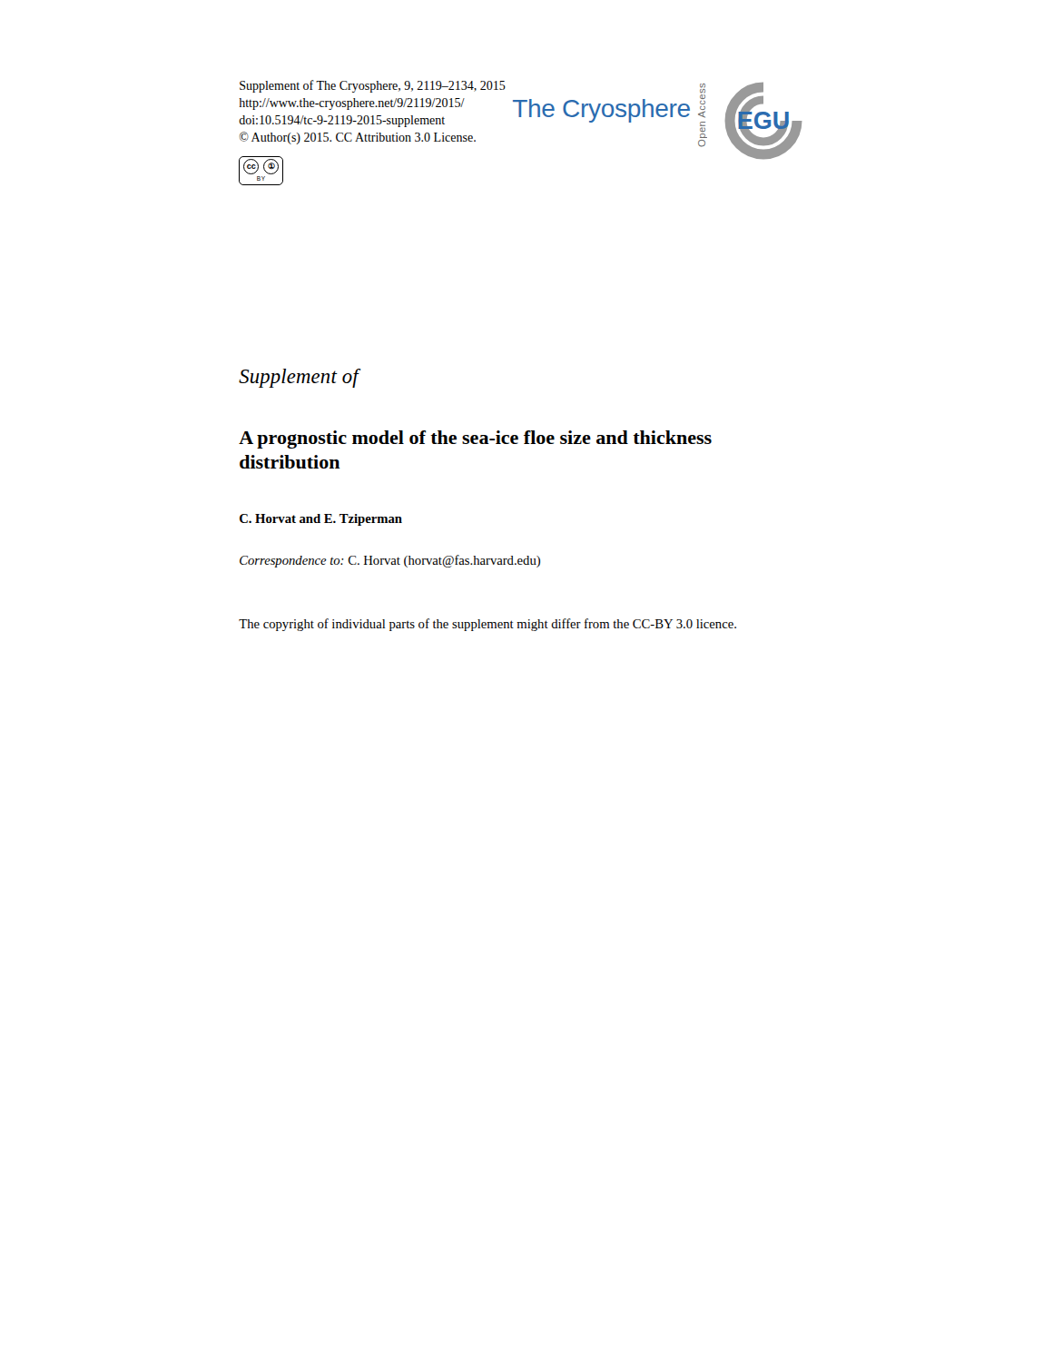Supplement of The Cryosphere, 9, 2119–2134, 2015
http://www.the-cryosphere.net/9/2119/2015/
doi:10.5194/tc-9-2119-2015-supplement
© Author(s) 2015. CC Attribution 3.0 License.
cc
①
BY
The Cryosphere
Open Access
EGU
Supplement of
A prognostic model of the sea-ice floe size and thickness distribution
C. Horvat and E. Tziperman
Correspondence to: C. Horvat (horvat@fas.harvard.edu)
The copyright of individual parts of the supplement might differ from the CC-BY 3.0 licence.